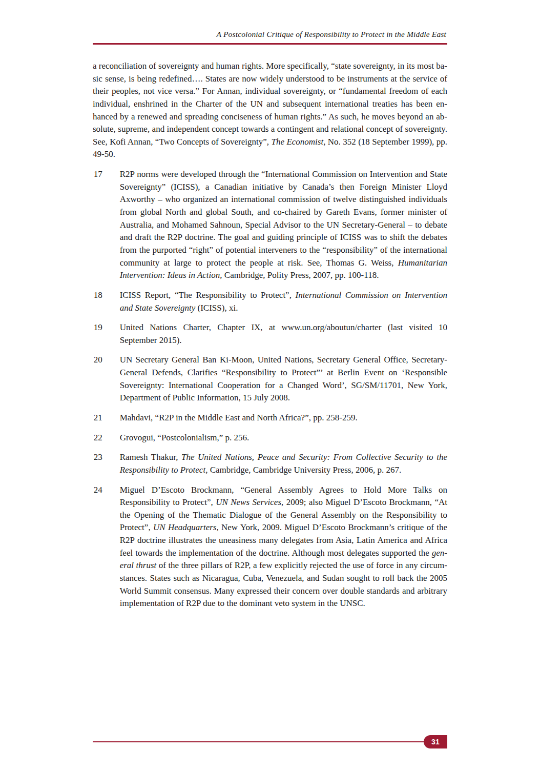A Postcolonial Critique of Responsibility to Protect in the Middle East
a reconciliation of sovereignty and human rights. More specifically, “state sovereignty, in its most basic sense, is being redefined…. States are now widely understood to be instruments at the service of their peoples, not vice versa.” For Annan, individual sovereignty, or “fundamental freedom of each individual, enshrined in the Charter of the UN and subsequent international treaties has been enhanced by a renewed and spreading conciseness of human rights.” As such, he moves beyond an absolute, supreme, and independent concept towards a contingent and relational concept of sovereignty. See, Kofi Annan, “Two Concepts of Sovereignty”, The Economist, No. 352 (18 September 1999), pp. 49-50.
17
R2P norms were developed through the “International Commission on Intervention and State Sovereignty” (ICISS), a Canadian initiative by Canada’s then Foreign Minister Lloyd Axworthy – who organized an international commission of twelve distinguished individuals from global North and global South, and co-chaired by Gareth Evans, former minister of Australia, and Mohamed Sahnoun, Special Advisor to the UN Secretary-General – to debate and draft the R2P doctrine. The goal and guiding principle of ICISS was to shift the debates from the purported “right” of potential interveners to the “responsibility” of the international community at large to protect the people at risk. See, Thomas G. Weiss, Humanitarian Intervention: Ideas in Action, Cambridge, Polity Press, 2007, pp. 100-118.
18
ICISS Report, “The Responsibility to Protect”, International Commission on Intervention and State Sovereignty (ICISS), xi.
19
United Nations Charter, Chapter IX, at www.un.org/aboutun/charter (last visited 10 September 2015).
20
UN Secretary General Ban Ki-Moon, United Nations, Secretary General Office, Secretary-General Defends, Clarifies “Responsibility to Protect”’ at Berlin Event on ‘Responsible Sovereignty: International Cooperation for a Changed Word’, SG/SM/11701, New York, Department of Public Information, 15 July 2008.
21
Mahdavi, “R2P in the Middle East and North Africa?”, pp. 258-259.
22
Grovogui, “Postcolonialism,” p. 256.
23
Ramesh Thakur, The United Nations, Peace and Security: From Collective Security to the Responsibility to Protect, Cambridge, Cambridge University Press, 2006, p. 267.
24
Miguel D’Escoto Brockmann, “General Assembly Agrees to Hold More Talks on Responsibility to Protect”, UN News Services, 2009; also Miguel D’Escoto Brockmann, “At the Opening of the Thematic Dialogue of the General Assembly on the Responsibility to Protect”, UN Headquarters, New York, 2009. Miguel D’Escoto Brockmann’s critique of the R2P doctrine illustrates the uneasiness many delegates from Asia, Latin America and Africa feel towards the implementation of the doctrine. Although most delegates supported the general thrust of the three pillars of R2P, a few explicitly rejected the use of force in any circumstances. States such as Nicaragua, Cuba, Venezuela, and Sudan sought to roll back the 2005 World Summit consensus. Many expressed their concern over double standards and arbitrary implementation of R2P due to the dominant veto system in the UNSC.
31